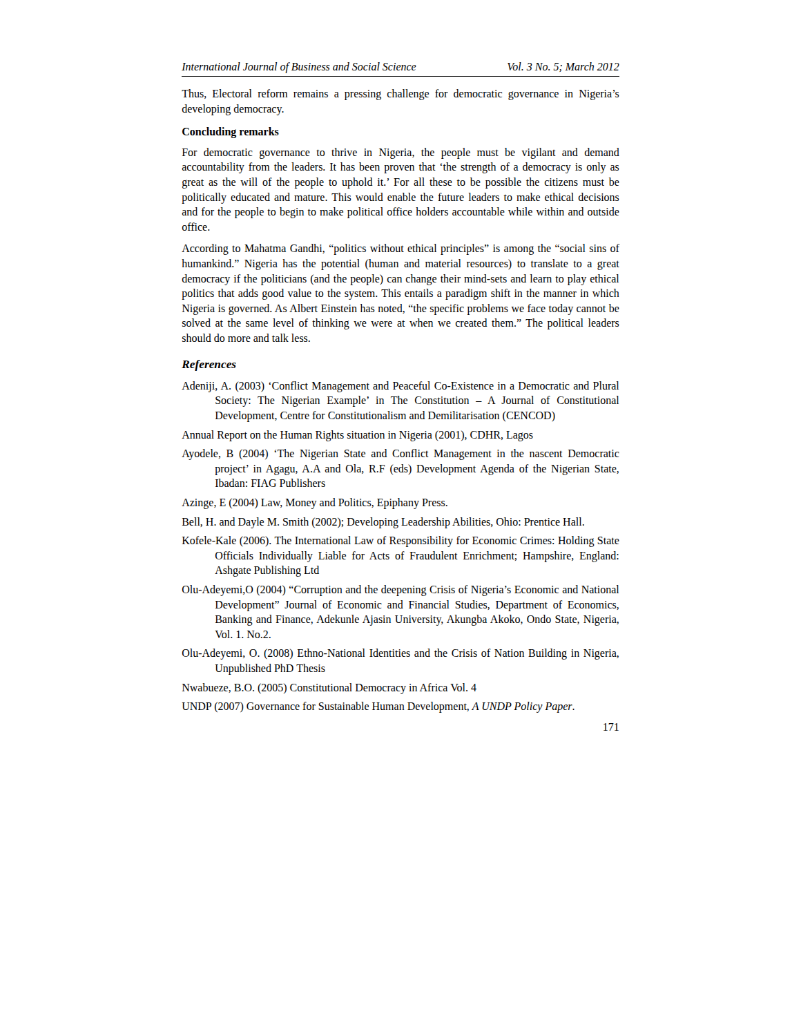International Journal of Business and Social Science Vol. 3 No. 5; March 2012
Thus, Electoral reform remains a pressing challenge for democratic governance in Nigeria’s developing democracy.
Concluding remarks
For democratic governance to thrive in Nigeria, the people must be vigilant and demand accountability from the leaders. It has been proven that ‘the strength of a democracy is only as great as the will of the people to uphold it.’ For all these to be possible the citizens must be politically educated and mature. This would enable the future leaders to make ethical decisions and for the people to begin to make political office holders accountable while within and outside office.
According to Mahatma Gandhi, “politics without ethical principles” is among the “social sins of humankind.” Nigeria has the potential (human and material resources) to translate to a great democracy if the politicians (and the people) can change their mind-sets and learn to play ethical politics that adds good value to the system. This entails a paradigm shift in the manner in which Nigeria is governed. As Albert Einstein has noted, “the specific problems we face today cannot be solved at the same level of thinking we were at when we created them.” The political leaders should do more and talk less.
References
Adeniji, A. (2003) ‘Conflict Management and Peaceful Co-Existence in a Democratic and Plural Society: The Nigerian Example’ in The Constitution – A Journal of Constitutional Development, Centre for Constitutionalism and Demilitarisation (CENCOD)
Annual Report on the Human Rights situation in Nigeria (2001), CDHR, Lagos
Ayodele, B (2004) ‘The Nigerian State and Conflict Management in the nascent Democratic project’ in Agagu, A.A and Ola, R.F (eds) Development Agenda of the Nigerian State, Ibadan: FIAG Publishers
Azinge, E (2004) Law, Money and Politics, Epiphany Press.
Bell, H. and Dayle M. Smith (2002); Developing Leadership Abilities, Ohio: Prentice Hall.
Kofele-Kale (2006). The International Law of Responsibility for Economic Crimes: Holding State Officials Individually Liable for Acts of Fraudulent Enrichment; Hampshire, England: Ashgate Publishing Ltd
Olu-Adeyemi,O (2004) “Corruption and the deepening Crisis of Nigeria’s Economic and National Development” Journal of Economic and Financial Studies, Department of Economics, Banking and Finance, Adekunle Ajasin University, Akungba Akoko, Ondo State, Nigeria, Vol. 1. No.2.
Olu-Adeyemi, O. (2008) Ethno-National Identities and the Crisis of Nation Building in Nigeria, Unpublished PhD Thesis
Nwabueze, B.O. (2005) Constitutional Democracy in Africa Vol. 4
UNDP (2007) Governance for Sustainable Human Development, A UNDP Policy Paper.
171